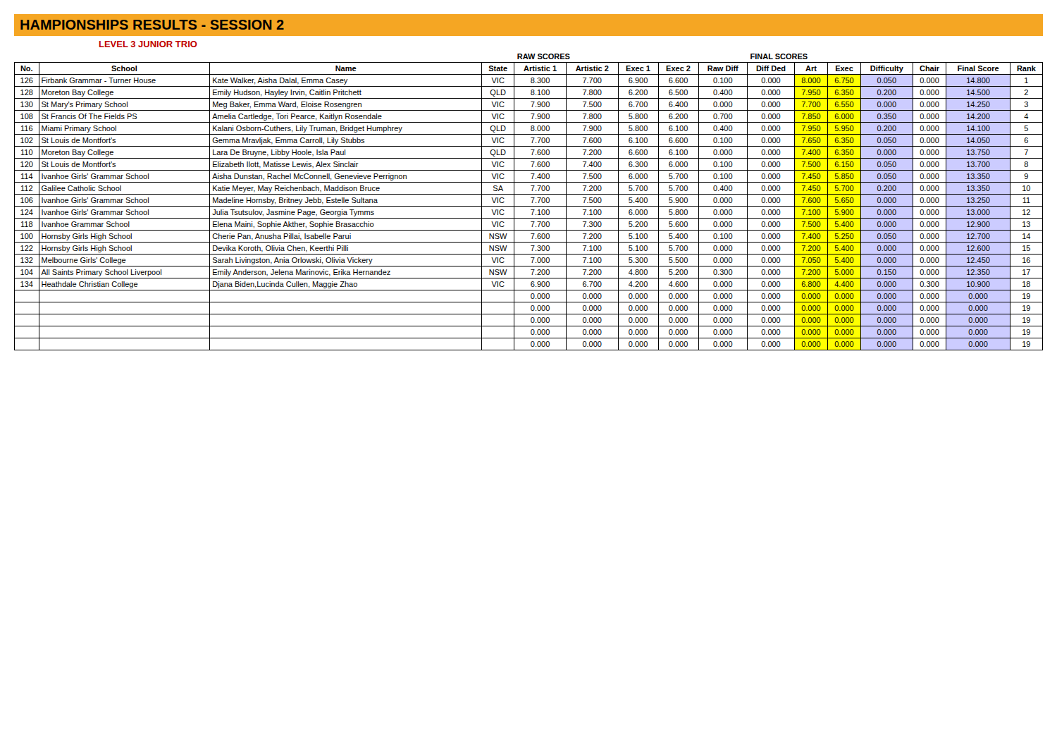HAMPIONSHIPS RESULTS - SESSION 2
LEVEL 3 JUNIOR TRIO
| | RAW SCORES | FINAL SCORES |
| --- | --- | --- |
| No. | School | Name | State | Artistic 1 | Artistic 2 | Exec 1 | Exec 2 | Raw Diff | Diff Ded | Art | Exec | Difficulty | Chair | Final Score | Rank |
| 126 | Firbank Grammar - Turner House | Kate Walker, Aisha Dalal, Emma Casey | VIC | 8.300 | 7.700 | 6.900 | 6.600 | 0.100 | 0.000 | 8.000 | 6.750 | 0.050 | 0.000 | 14.800 | 1 |
| 128 | Moreton Bay College | Emily Hudson, Hayley Irvin, Caitlin Pritchett | QLD | 8.100 | 7.800 | 6.200 | 6.500 | 0.400 | 0.000 | 7.950 | 6.350 | 0.200 | 0.000 | 14.500 | 2 |
| 130 | St Mary's Primary School | Meg Baker, Emma Ward, Eloise Rosengren | VIC | 7.900 | 7.500 | 6.700 | 6.400 | 0.000 | 0.000 | 7.700 | 6.550 | 0.000 | 0.000 | 14.250 | 3 |
| 108 | St Francis Of The Fields PS | Amelia Cartledge, Tori Pearce, Kaitlyn Rosendale | VIC | 7.900 | 7.800 | 5.800 | 6.200 | 0.700 | 0.000 | 7.850 | 6.000 | 0.350 | 0.000 | 14.200 | 4 |
| 116 | Miami Primary School | Kalani Osborn-Cuthers, Lily Truman, Bridget Humphrey | QLD | 8.000 | 7.900 | 5.800 | 6.100 | 0.400 | 0.000 | 7.950 | 5.950 | 0.200 | 0.000 | 14.100 | 5 |
| 102 | St Louis de Montfort's | Gemma Mravljak, Emma Carroll, Lily Stubbs | VIC | 7.700 | 7.600 | 6.100 | 6.600 | 0.100 | 0.000 | 7.650 | 6.350 | 0.050 | 0.000 | 14.050 | 6 |
| 110 | Moreton Bay College | Lara De Bruyne, Libby Hoole, Isla Paul | QLD | 7.600 | 7.200 | 6.600 | 6.100 | 0.000 | 0.000 | 7.400 | 6.350 | 0.000 | 0.000 | 13.750 | 7 |
| 120 | St Louis de Montfort's | Elizabeth Ilott, Matisse Lewis, Alex Sinclair | VIC | 7.600 | 7.400 | 6.300 | 6.000 | 0.100 | 0.000 | 7.500 | 6.150 | 0.050 | 0.000 | 13.700 | 8 |
| 114 | Ivanhoe Girls' Grammar School | Aisha Dunstan, Rachel McConnell, Genevieve Perrignon | VIC | 7.400 | 7.500 | 6.000 | 5.700 | 0.100 | 0.000 | 7.450 | 5.850 | 0.050 | 0.000 | 13.350 | 9 |
| 112 | Galilee Catholic School | Katie Meyer, May Reichenbach, Maddison Bruce | SA | 7.700 | 7.200 | 5.700 | 5.700 | 0.400 | 0.000 | 7.450 | 5.700 | 0.200 | 0.000 | 13.350 | 10 |
| 106 | Ivanhoe Girls' Grammar School | Madeline Hornsby, Britney Jebb, Estelle Sultana | VIC | 7.700 | 7.500 | 5.400 | 5.900 | 0.000 | 0.000 | 7.600 | 5.650 | 0.000 | 0.000 | 13.250 | 11 |
| 124 | Ivanhoe Girls' Grammar School | Julia Tsutsulov, Jasmine Page, Georgia Tymms | VIC | 7.100 | 7.100 | 6.000 | 5.800 | 0.000 | 0.000 | 7.100 | 5.900 | 0.000 | 0.000 | 13.000 | 12 |
| 118 | Ivanhoe Grammar School | Elena Maini, Sophie Akther, Sophie Brasacchio | VIC | 7.700 | 7.300 | 5.200 | 5.600 | 0.000 | 0.000 | 7.500 | 5.400 | 0.000 | 0.000 | 12.900 | 13 |
| 100 | Hornsby Girls High School | Cherie Pan, Anusha Pillai, Isabelle Parui | NSW | 7.600 | 7.200 | 5.100 | 5.400 | 0.100 | 0.000 | 7.400 | 5.250 | 0.050 | 0.000 | 12.700 | 14 |
| 122 | Hornsby Girls High School | Devika Koroth, Olivia Chen, Keerthi Pilli | NSW | 7.300 | 7.100 | 5.100 | 5.700 | 0.000 | 0.000 | 7.200 | 5.400 | 0.000 | 0.000 | 12.600 | 15 |
| 132 | Melbourne Girls' College | Sarah Livingston, Ania Orlowski, Olivia Vickery | VIC | 7.000 | 7.100 | 5.300 | 5.500 | 0.000 | 0.000 | 7.050 | 5.400 | 0.000 | 0.000 | 12.450 | 16 |
| 104 | All Saints Primary School Liverpool | Emily Anderson, Jelena Marinovic, Erika Hernandez | NSW | 7.200 | 7.200 | 4.800 | 5.200 | 0.300 | 0.000 | 7.200 | 5.000 | 0.150 | 0.000 | 12.350 | 17 |
| 134 | Heathdale Christian College | Djana Biden,Lucinda Cullen, Maggie Zhao | VIC | 6.900 | 6.700 | 4.200 | 4.600 | 0.000 | 0.000 | 6.800 | 4.400 | 0.000 | 0.300 | 10.900 | 18 |
| | | | | 0.000 | 0.000 | 0.000 | 0.000 | 0.000 | 0.000 | 0.000 | 0.000 | 0.000 | 0.000 | 0.000 | 19 |
| | | | | 0.000 | 0.000 | 0.000 | 0.000 | 0.000 | 0.000 | 0.000 | 0.000 | 0.000 | 0.000 | 0.000 | 19 |
| | | | | 0.000 | 0.000 | 0.000 | 0.000 | 0.000 | 0.000 | 0.000 | 0.000 | 0.000 | 0.000 | 0.000 | 19 |
| | | | | 0.000 | 0.000 | 0.000 | 0.000 | 0.000 | 0.000 | 0.000 | 0.000 | 0.000 | 0.000 | 0.000 | 19 |
| | | | | 0.000 | 0.000 | 0.000 | 0.000 | 0.000 | 0.000 | 0.000 | 0.000 | 0.000 | 0.000 | 0.000 | 19 |